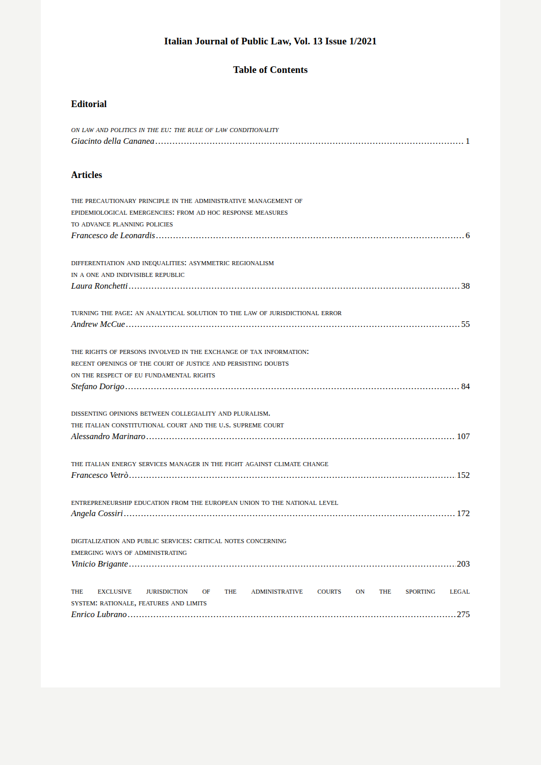Italian Journal of Public Law, Vol. 13 Issue 1/2021 Table of Contents
Editorial
On Law and Politics in the EU: The Rule of Law Conditionality Giacinto della Cananea ..................................................................................................................... 1
Articles
The Precautionary Principle in the Administrative Management of Epidemiological Emergencies: from ad hoc Response Measures to Advance Planning Policies Francesco de Leonardis ..................................................................................................................... 6
Differentiation and Inequalities: Asymmetric regionalism in a One and Indivisible Republic Laura Ronchetti ..................................................................................................................... 38
Turning the Page: An Analytical Solution to the Law of Jurisdictional Error Andrew McCue ..................................................................................................................... 55
The Rights of Persons involved in the Exchange of Tax Information: Recent Openings of the Court of Justice and Persisting Doubts on the respect of EU Fundamental Rights Stefano Dorigo ..................................................................................................................... 84
Dissenting Opinions between Collegiality and Pluralism. The Italian Constitutional Court and the U.S. Supreme Court Alessandro Marinaro ..................................................................................................................... 107
The Italian Energy Services Manager in the Fight against Climate Change Francesco Vetrò ..................................................................................................................... 152
Entrepreneurship Education from the European Union to the National Level Angela Cossiri ..................................................................................................................... 172
Digitalization and Public Services: Critical Notes concerning Emerging Ways of Administrating Vinicio Brigante ..................................................................................................................... 203
The Exclusive Jurisdiction of the Administrative Courts on The sporting Legal
System: Rationale, Features and Limits Enrico Lubrano ..................................................................................................................... 275